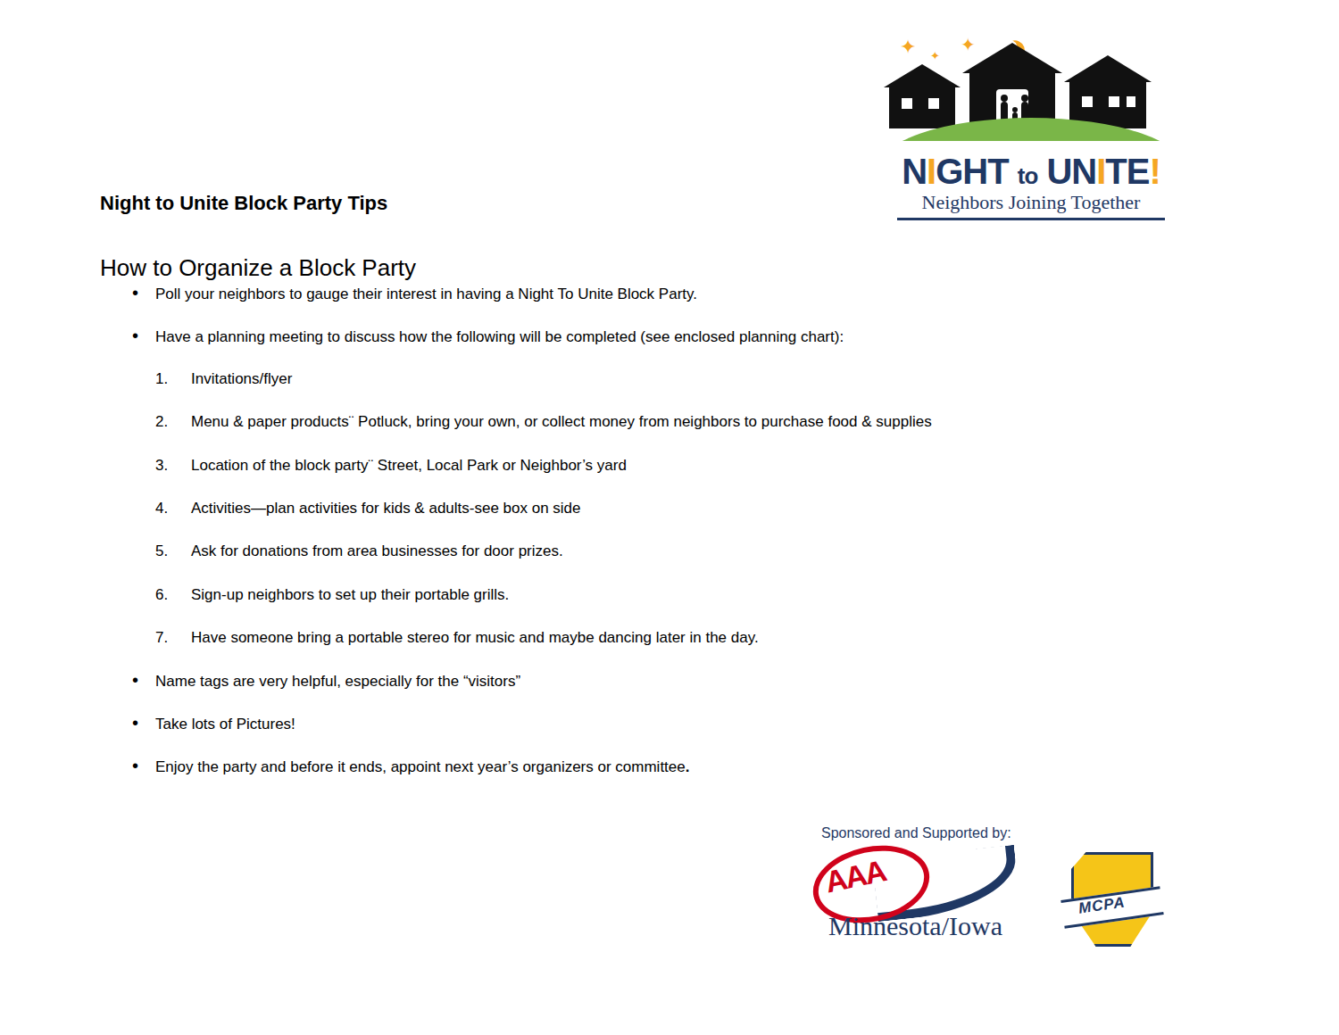✦ ✦ ✦
NIGHT to UNITE!
Neighbors Joining Together
Night to Unite Block Party Tips
How to Organize a Block Party
Poll your neighbors to gauge their interest in having a Night To Unite Block Party.
Have a planning meeting to discuss how the following will be completed (see enclosed planning chart):
Invitations/flyer
Menu & paper products¨ Potluck, bring your own, or collect money from neighbors to purchase food & supplies
Location of the block party¨ Street, Local Park or Neighbor’s yard
Activities—plan activities for kids & adults-see box on side
Ask for donations from area businesses for door prizes.
Sign-up neighbors to set up their portable grills.
Have someone bring a portable stereo for music and maybe dancing later in the day.
Name tags are very helpful, especially for the “visitors”
Take lots of Pictures!
Enjoy the party and before it ends, appoint next year’s organizers or committee.
Sponsored and Supported by:
AAA
Minnesota/Iowa
MCPA